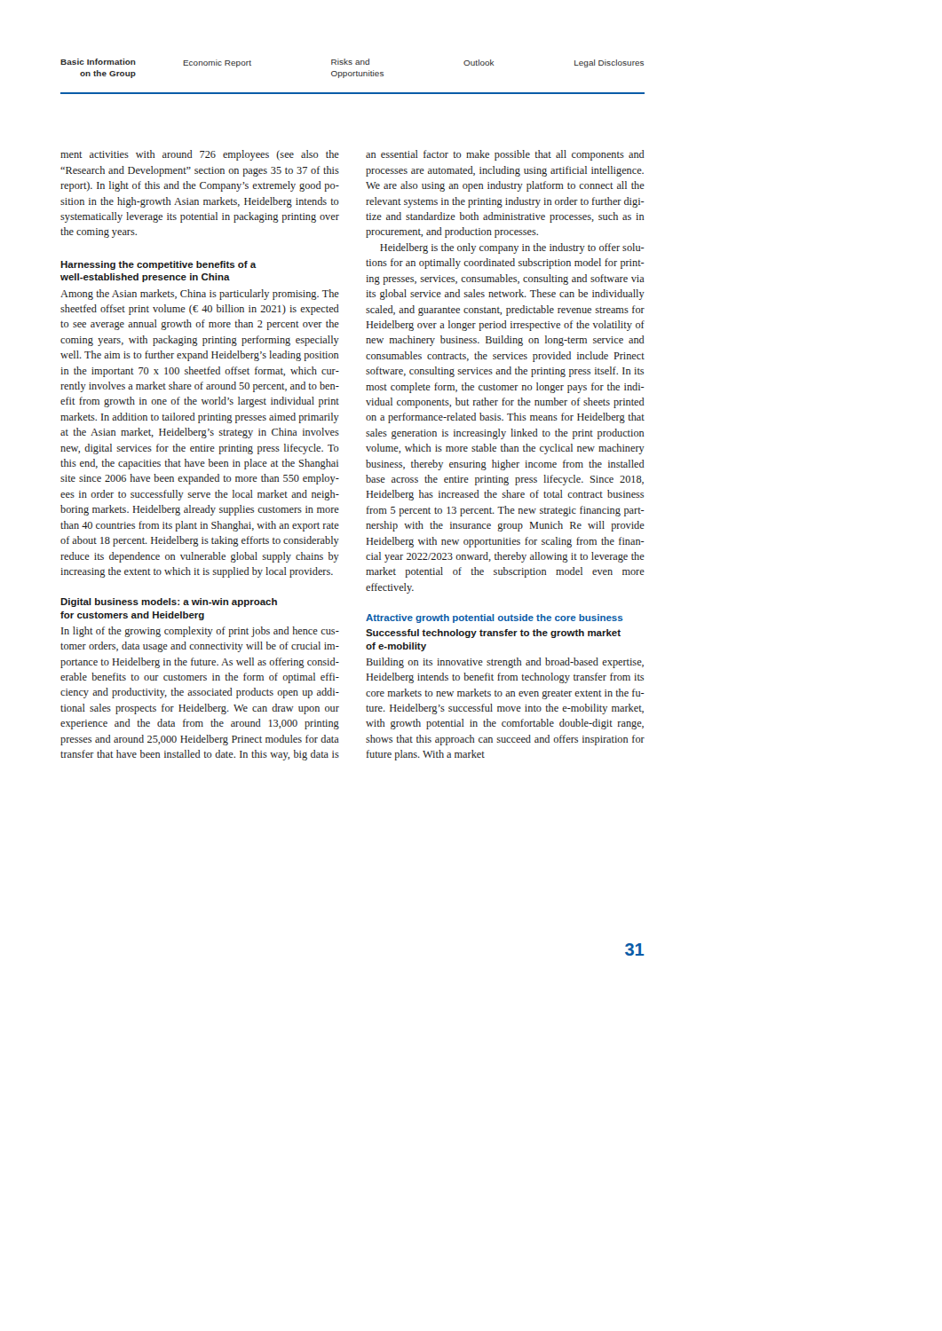Basic Information
on the Group
Economic Report
Risks and
Opportunities
Outlook
Legal Disclosures
ment activities with around 726 employees (see also the “Research and Development” section on pages 35 to 37 of this report). In light of this and the Company’s extremely good position in the high-growth Asian markets, Heidelberg intends to systematically leverage its potential in packaging printing over the coming years.
Harnessing the competitive benefits of a
well-established presence in China
Among the Asian markets, China is particularly promising. The sheetfed offset print volume (€ 40 billion in 2021) is expected to see average annual growth of more than 2 percent over the coming years, with packaging printing performing especially well. The aim is to further expand Heidelberg’s leading position in the important 70 x 100 sheetfed offset format, which currently involves a market share of around 50 percent, and to benefit from growth in one of the world’s largest individual print markets. In addition to tailored printing presses aimed primarily at the Asian market, Heidelberg’s strategy in China involves new, digital services for the entire printing press lifecycle. To this end, the capacities that have been in place at the Shanghai site since 2006 have been expanded to more than 550 employees in order to successfully serve the local market and neighboring markets. Heidelberg already supplies customers in more than 40 countries from its plant in Shanghai, with an export rate of about 18 percent. Heidelberg is taking efforts to considerably reduce its dependence on vulnerable global supply chains by increasing the extent to which it is supplied by local providers.
Digital business models: a win-win approach
for customers and Heidelberg
In light of the growing complexity of print jobs and hence customer orders, data usage and connectivity will be of crucial importance to Heidelberg in the future. As well as offering considerable benefits to our customers in the form of optimal efficiency and productivity, the associated products open up additional sales prospects for Heidelberg. We can draw upon our experience and the data from the around 13,000 printing presses and around 25,000 Heidelberg Prinect modules for data transfer that have been installed to date. In this way, big data is an essential factor to make possible that all components and processes are automated, including using artificial intelligence. We are also using an open industry platform to connect all the relevant systems in the printing industry in order to further digitize and standardize both administrative processes, such as in procurement, and production processes.
Heidelberg is the only company in the industry to offer solutions for an optimally coordinated subscription model for printing presses, services, consumables, consulting and software via its global service and sales network. These can be individually scaled, and guarantee constant, predictable revenue streams for Heidelberg over a longer period irrespective of the volatility of new machinery business. Building on long-term service and consumables contracts, the services provided include Prinect software, consulting services and the printing press itself. In its most complete form, the customer no longer pays for the individual components, but rather for the number of sheets printed on a performance-related basis. This means for Heidelberg that sales generation is increasingly linked to the print production volume, which is more stable than the cyclical new machinery business, thereby ensuring higher income from the installed base across the entire printing press lifecycle. Since 2018, Heidelberg has increased the share of total contract business from 5 percent to 13 percent. The new strategic financing partnership with the insurance group Munich Re will provide Heidelberg with new opportunities for scaling from the financial year 2022/2023 onward, thereby allowing it to leverage the market potential of the subscription model even more effectively.
Attractive growth potential outside the core business
Successful technology transfer to the growth market
of e-mobility
Building on its innovative strength and broad-based expertise, Heidelberg intends to benefit from technology transfer from its core markets to new markets to an even greater extent in the future. Heidelberg’s successful move into the e-mobility market, with growth potential in the comfortable double-digit range, shows that this approach can succeed and offers inspiration for future plans. With a market
31